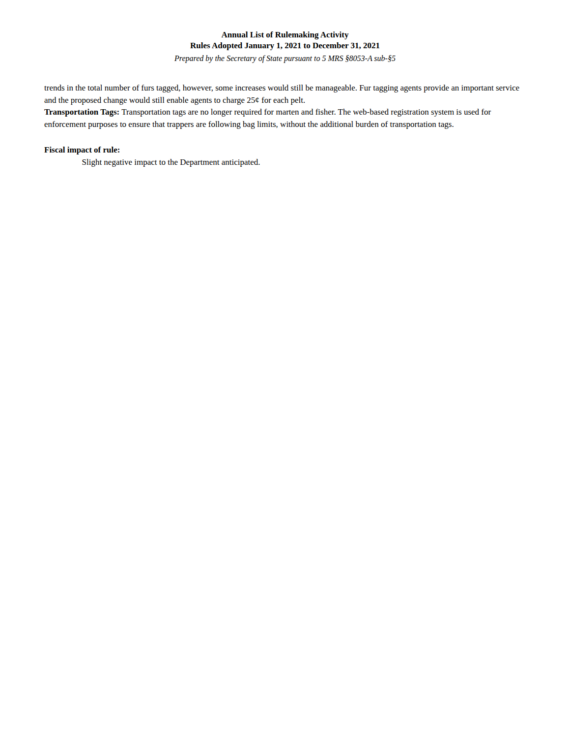Annual List of Rulemaking Activity
Rules Adopted January 1, 2021 to December 31, 2021
Prepared by the Secretary of State pursuant to 5 MRS §8053-A sub-§5
trends in the total number of furs tagged, however, some increases would still be manageable. Fur tagging agents provide an important service and the proposed change would still enable agents to charge 25¢ for each pelt.
Transportation Tags: Transportation tags are no longer required for marten and fisher. The web-based registration system is used for enforcement purposes to ensure that trappers are following bag limits, without the additional burden of transportation tags.
Fiscal impact of rule:
Slight negative impact to the Department anticipated.